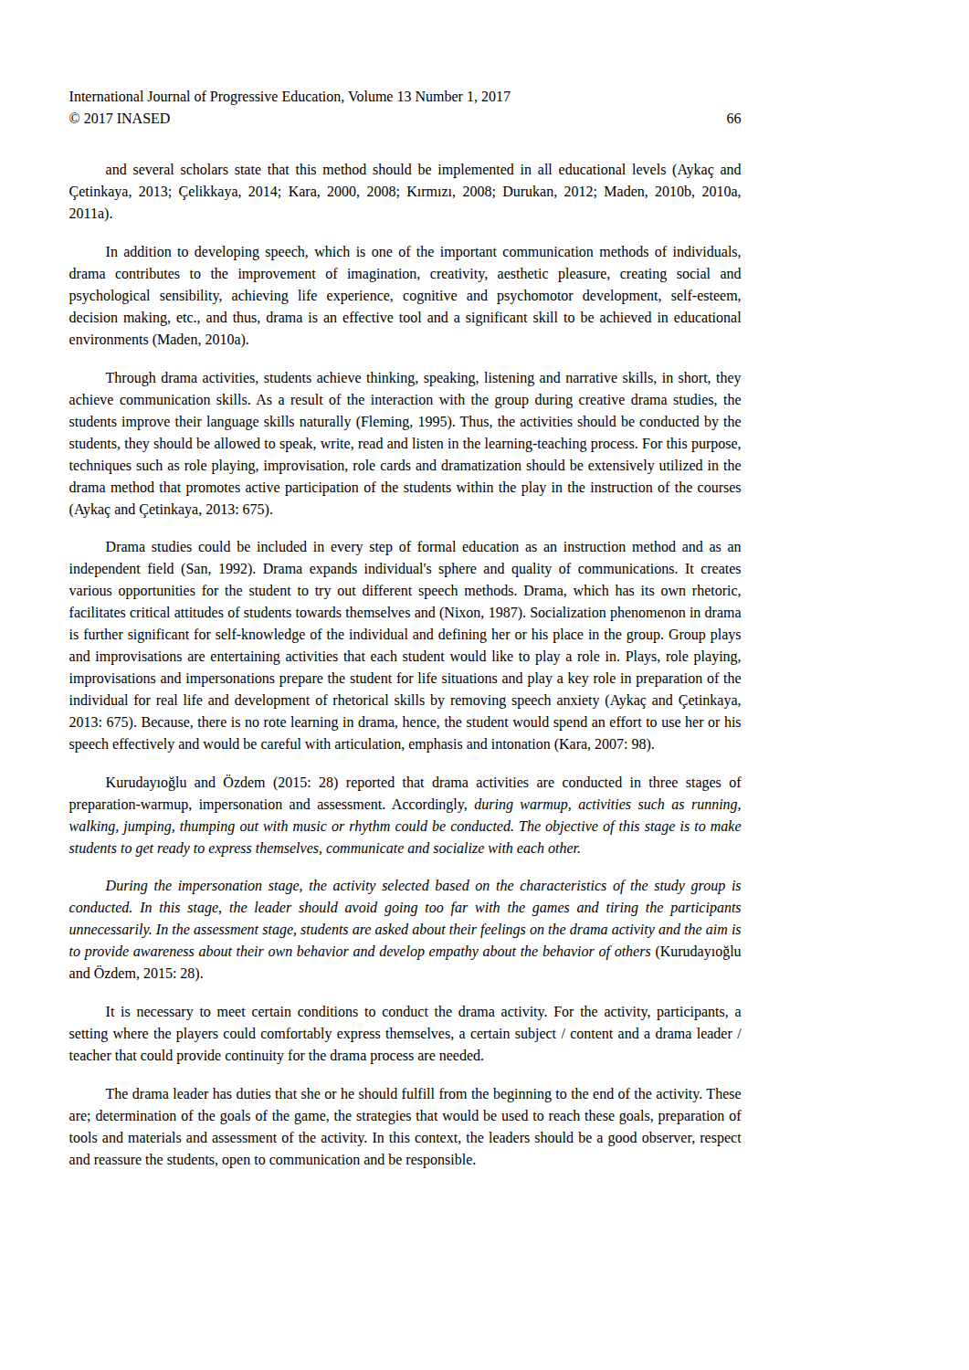International Journal of Progressive Education, Volume 13 Number 1, 2017
© 2017 INASED
66
and several scholars state that this method should be implemented in all educational levels (Aykaç and Çetinkaya, 2013; Çelikkaya, 2014; Kara, 2000, 2008; Kırmızı, 2008; Durukan, 2012; Maden, 2010b, 2010a, 2011a).
In addition to developing speech, which is one of the important communication methods of individuals, drama contributes to the improvement of imagination, creativity, aesthetic pleasure, creating social and psychological sensibility, achieving life experience, cognitive and psychomotor development, self-esteem, decision making, etc., and thus, drama is an effective tool and a significant skill to be achieved in educational environments (Maden, 2010a).
Through drama activities, students achieve thinking, speaking, listening and narrative skills, in short, they achieve communication skills. As a result of the interaction with the group during creative drama studies, the students improve their language skills naturally (Fleming, 1995). Thus, the activities should be conducted by the students, they should be allowed to speak, write, read and listen in the learning-teaching process. For this purpose, techniques such as role playing, improvisation, role cards and dramatization should be extensively utilized in the drama method that promotes active participation of the students within the play in the instruction of the courses (Aykaç and Çetinkaya, 2013: 675).
Drama studies could be included in every step of formal education as an instruction method and as an independent field (San, 1992). Drama expands individual's sphere and quality of communications. It creates various opportunities for the student to try out different speech methods. Drama, which has its own rhetoric, facilitates critical attitudes of students towards themselves and (Nixon, 1987). Socialization phenomenon in drama is further significant for self-knowledge of the individual and defining her or his place in the group. Group plays and improvisations are entertaining activities that each student would like to play a role in. Plays, role playing, improvisations and impersonations prepare the student for life situations and play a key role in preparation of the individual for real life and development of rhetorical skills by removing speech anxiety (Aykaç and Çetinkaya, 2013: 675). Because, there is no rote learning in drama, hence, the student would spend an effort to use her or his speech effectively and would be careful with articulation, emphasis and intonation (Kara, 2007: 98).
Kurudayıoğlu and Özdem (2015: 28) reported that drama activities are conducted in three stages of preparation-warmup, impersonation and assessment. Accordingly, during warmup, activities such as running, walking, jumping, thumping out with music or rhythm could be conducted. The objective of this stage is to make students to get ready to express themselves, communicate and socialize with each other.
During the impersonation stage, the activity selected based on the characteristics of the study group is conducted. In this stage, the leader should avoid going too far with the games and tiring the participants unnecessarily. In the assessment stage, students are asked about their feelings on the drama activity and the aim is to provide awareness about their own behavior and develop empathy about the behavior of others (Kurudayıoğlu and Özdem, 2015: 28).
It is necessary to meet certain conditions to conduct the drama activity. For the activity, participants, a setting where the players could comfortably express themselves, a certain subject / content and a drama leader / teacher that could provide continuity for the drama process are needed.
The drama leader has duties that she or he should fulfill from the beginning to the end of the activity. These are; determination of the goals of the game, the strategies that would be used to reach these goals, preparation of tools and materials and assessment of the activity. In this context, the leaders should be a good observer, respect and reassure the students, open to communication and be responsible.